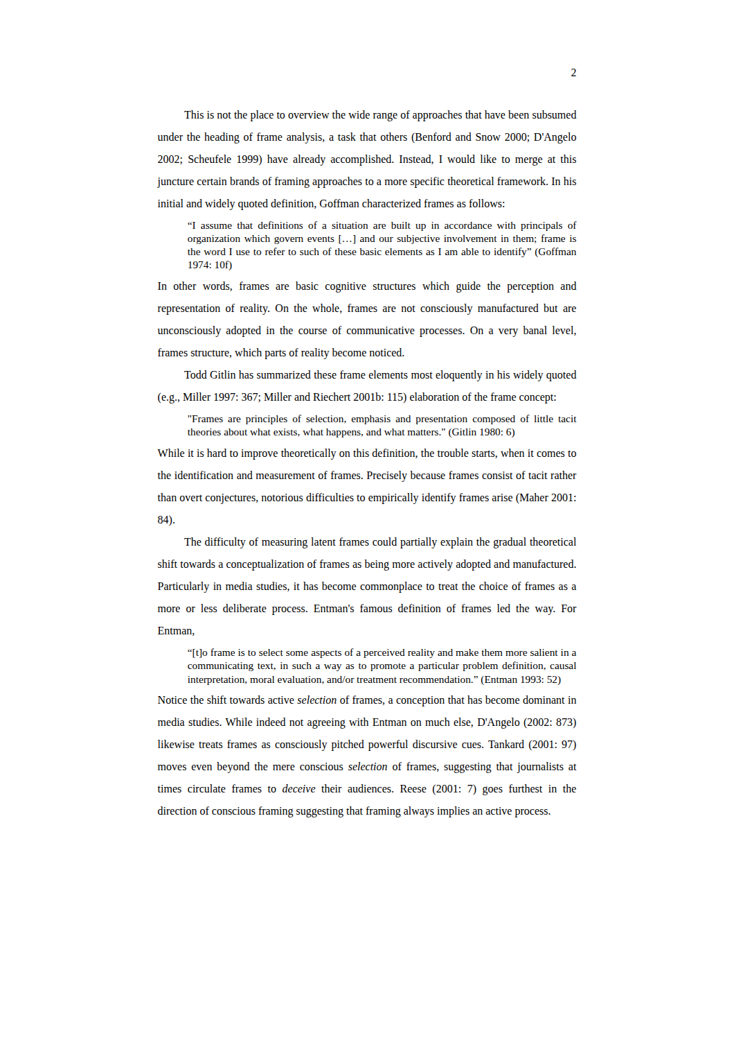2
This is not the place to overview the wide range of approaches that have been subsumed under the heading of frame analysis, a task that others (Benford and Snow 2000; D'Angelo 2002; Scheufele 1999) have already accomplished. Instead, I would like to merge at this juncture certain brands of framing approaches to a more specific theoretical framework. In his initial and widely quoted definition, Goffman characterized frames as follows:
“I assume that definitions of a situation are built up in accordance with principals of organization which govern events […] and our subjective involvement in them; frame is the word I use to refer to such of these basic elements as I am able to identify” (Goffman 1974: 10f)
In other words, frames are basic cognitive structures which guide the perception and representation of reality. On the whole, frames are not consciously manufactured but are unconsciously adopted in the course of communicative processes. On a very banal level, frames structure, which parts of reality become noticed.
Todd Gitlin has summarized these frame elements most eloquently in his widely quoted (e.g., Miller 1997: 367; Miller and Riechert 2001b: 115) elaboration of the frame concept:
"Frames are principles of selection, emphasis and presentation composed of little tacit theories about what exists, what happens, and what matters." (Gitlin 1980: 6)
While it is hard to improve theoretically on this definition, the trouble starts, when it comes to the identification and measurement of frames. Precisely because frames consist of tacit rather than overt conjectures, notorious difficulties to empirically identify frames arise (Maher 2001: 84).
The difficulty of measuring latent frames could partially explain the gradual theoretical shift towards a conceptualization of frames as being more actively adopted and manufactured. Particularly in media studies, it has become commonplace to treat the choice of frames as a more or less deliberate process. Entman's famous definition of frames led the way. For Entman,
“[t]o frame is to select some aspects of a perceived reality and make them more salient in a communicating text, in such a way as to promote a particular problem definition, causal interpretation, moral evaluation, and/or treatment recommendation.” (Entman 1993: 52)
Notice the shift towards active selection of frames, a conception that has become dominant in media studies. While indeed not agreeing with Entman on much else, D'Angelo (2002: 873) likewise treats frames as consciously pitched powerful discursive cues. Tankard (2001: 97) moves even beyond the mere conscious selection of frames, suggesting that journalists at times circulate frames to deceive their audiences. Reese (2001: 7) goes furthest in the direction of conscious framing suggesting that framing always implies an active process.